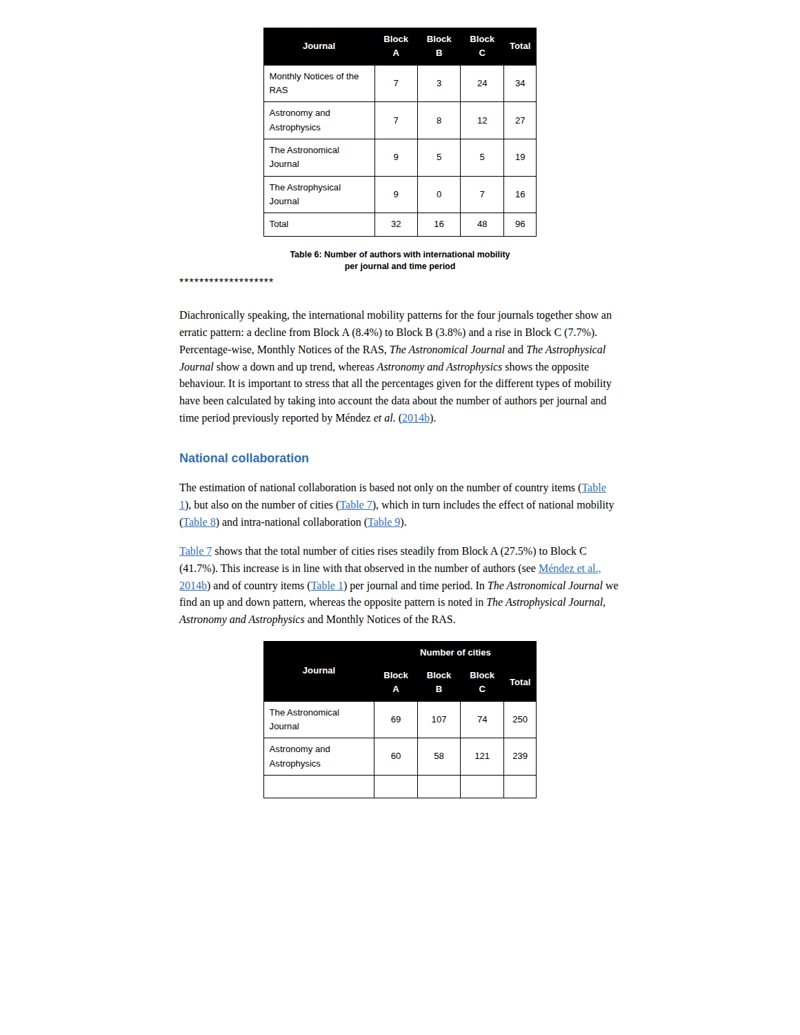| Journal | Block A | Block B | Block C | Total |
| --- | --- | --- | --- | --- |
| Monthly Notices of the RAS | 7 | 3 | 24 | 34 |
| Astronomy and Astrophysics | 7 | 8 | 12 | 27 |
| The Astronomical Journal | 9 | 5 | 5 | 19 |
| The Astrophysical Journal | 9 | 0 | 7 | 16 |
| Total | 32 | 16 | 48 | 96 |
Table 6: Number of authors with international mobility
per journal and time period
*******************
Diachronically speaking, the international mobility patterns for the four journals together show an erratic pattern: a decline from Block A (8.4%) to Block B (3.8%) and a rise in Block C (7.7%). Percentage-wise, Monthly Notices of the RAS, The Astronomical Journal and The Astrophysical Journal show a down and up trend, whereas Astronomy and Astrophysics shows the opposite behaviour. It is important to stress that all the percentages given for the different types of mobility have been calculated by taking into account the data about the number of authors per journal and time period previously reported by Méndez et al. (2014b).
National collaboration
The estimation of national collaboration is based not only on the number of country items (Table 1), but also on the number of cities (Table 7), which in turn includes the effect of national mobility (Table 8) and intra-national collaboration (Table 9).
Table 7 shows that the total number of cities rises steadily from Block A (27.5%) to Block C (41.7%). This increase is in line with that observed in the number of authors (see Méndez et al., 2014b) and of country items (Table 1) per journal and time period. In The Astronomical Journal we find an up and down pattern, whereas the opposite pattern is noted in The Astrophysical Journal, Astronomy and Astrophysics and Monthly Notices of the RAS.
| Journal | Number of cities |
| --- | --- |
| Block A | Block B | Block C | Total |
| The Astronomical Journal | 69 | 107 | 74 | 250 |
| Astronomy and Astrophysics | 60 | 58 | 121 | 239 |